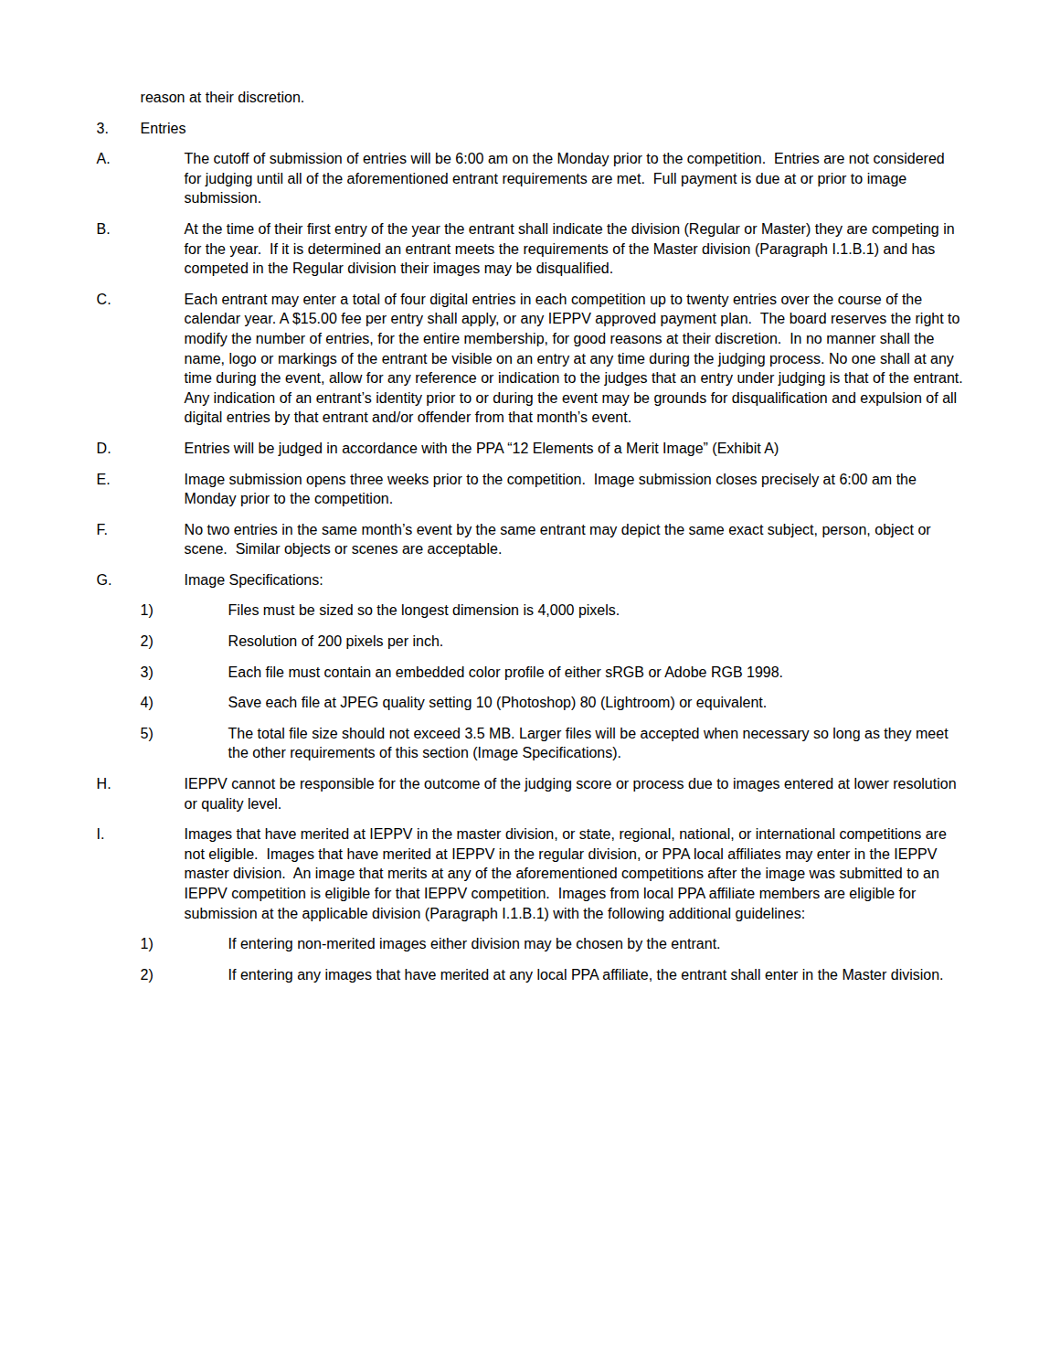reason at their discretion.
3. Entries
A. The cutoff of submission of entries will be 6:00 am on the Monday prior to the competition. Entries are not considered for judging until all of the aforementioned entrant requirements are met. Full payment is due at or prior to image submission.
B. At the time of their first entry of the year the entrant shall indicate the division (Regular or Master) they are competing in for the year. If it is determined an entrant meets the requirements of the Master division (Paragraph I.1.B.1) and has competed in the Regular division their images may be disqualified.
C. Each entrant may enter a total of four digital entries in each competition up to twenty entries over the course of the calendar year. A $15.00 fee per entry shall apply, or any IEPPV approved payment plan. The board reserves the right to modify the number of entries, for the entire membership, for good reasons at their discretion. In no manner shall the name, logo or markings of the entrant be visible on an entry at any time during the judging process. No one shall at any time during the event, allow for any reference or indication to the judges that an entry under judging is that of the entrant. Any indication of an entrant’s identity prior to or during the event may be grounds for disqualification and expulsion of all digital entries by that entrant and/or offender from that month’s event.
D. Entries will be judged in accordance with the PPA “12 Elements of a Merit Image” (Exhibit A)
E. Image submission opens three weeks prior to the competition. Image submission closes precisely at 6:00 am the Monday prior to the competition.
F. No two entries in the same month’s event by the same entrant may depict the same exact subject, person, object or scene. Similar objects or scenes are acceptable.
G. Image Specifications:
1) Files must be sized so the longest dimension is 4,000 pixels.
2) Resolution of 200 pixels per inch.
3) Each file must contain an embedded color profile of either sRGB or Adobe RGB 1998.
4) Save each file at JPEG quality setting 10 (Photoshop) 80 (Lightroom) or equivalent.
5) The total file size should not exceed 3.5 MB. Larger files will be accepted when necessary so long as they meet the other requirements of this section (Image Specifications).
H. IEPPV cannot be responsible for the outcome of the judging score or process due to images entered at lower resolution or quality level.
I. Images that have merited at IEPPV in the master division, or state, regional, national, or international competitions are not eligible. Images that have merited at IEPPV in the regular division, or PPA local affiliates may enter in the IEPPV master division. An image that merits at any of the aforementioned competitions after the image was submitted to an IEPPV competition is eligible for that IEPPV competition. Images from local PPA affiliate members are eligible for submission at the applicable division (Paragraph I.1.B.1) with the following additional guidelines:
1) If entering non-merited images either division may be chosen by the entrant.
2) If entering any images that have merited at any local PPA affiliate, the entrant shall enter in the Master division.